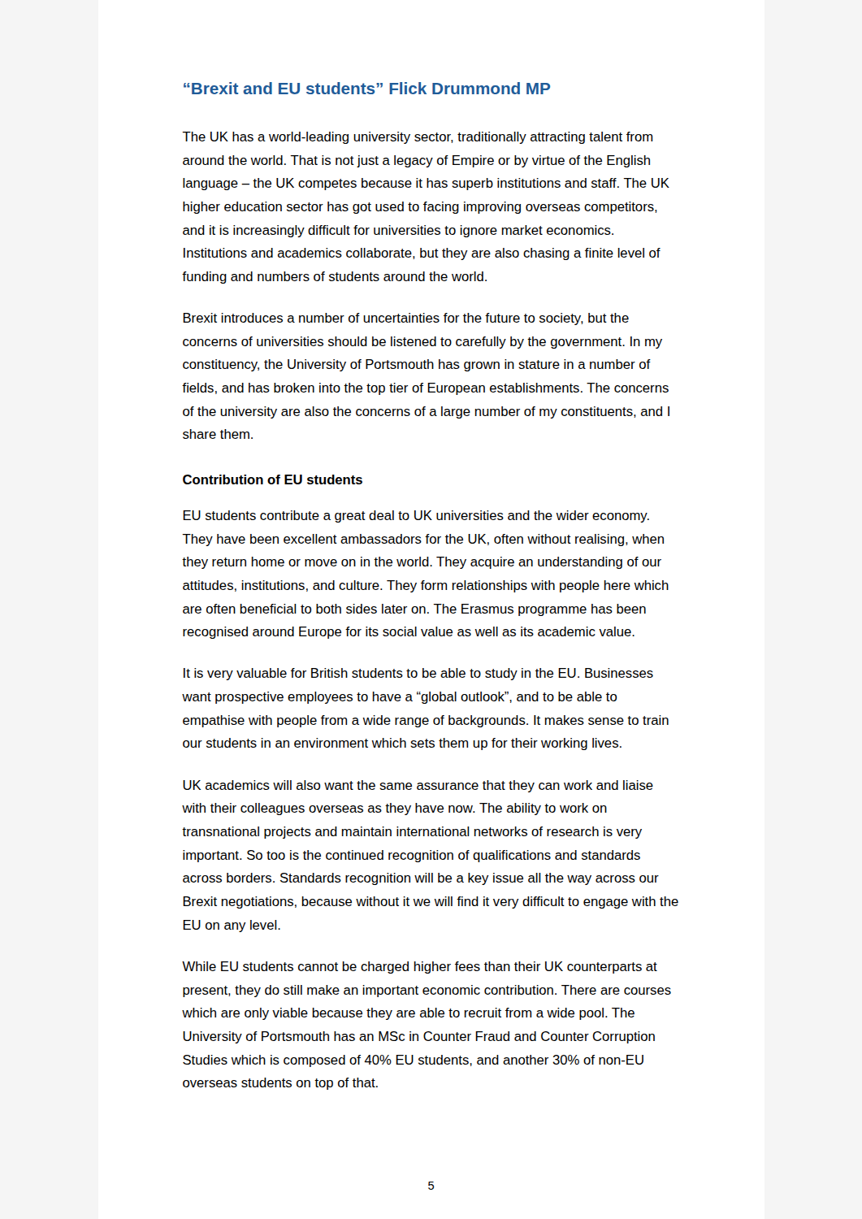“Brexit and EU students” Flick Drummond MP
The UK has a world-leading university sector, traditionally attracting talent from around the world. That is not just a legacy of Empire or by virtue of the English language – the UK competes because it has superb institutions and staff. The UK higher education sector has got used to facing improving overseas competitors, and it is increasingly difficult for universities to ignore market economics. Institutions and academics collaborate, but they are also chasing a finite level of funding and numbers of students around the world.
Brexit introduces a number of uncertainties for the future to society, but the concerns of universities should be listened to carefully by the government. In my constituency, the University of Portsmouth has grown in stature in a number of fields, and has broken into the top tier of European establishments. The concerns of the university are also the concerns of a large number of my constituents, and I share them.
Contribution of EU students
EU students contribute a great deal to UK universities and the wider economy. They have been excellent ambassadors for the UK, often without realising, when they return home or move on in the world. They acquire an understanding of our attitudes, institutions, and culture. They form relationships with people here which are often beneficial to both sides later on. The Erasmus programme has been recognised around Europe for its social value as well as its academic value.
It is very valuable for British students to be able to study in the EU. Businesses want prospective employees to have a “global outlook”, and to be able to empathise with people from a wide range of backgrounds. It makes sense to train our students in an environment which sets them up for their working lives.
UK academics will also want the same assurance that they can work and liaise with their colleagues overseas as they have now. The ability to work on transnational projects and maintain international networks of research is very important. So too is the continued recognition of qualifications and standards across borders. Standards recognition will be a key issue all the way across our Brexit negotiations, because without it we will find it very difficult to engage with the EU on any level.
While EU students cannot be charged higher fees than their UK counterparts at present, they do still make an important economic contribution. There are courses which are only viable because they are able to recruit from a wide pool. The University of Portsmouth has an MSc in Counter Fraud and Counter Corruption Studies which is composed of 40% EU students, and another 30% of non-EU overseas students on top of that.
5